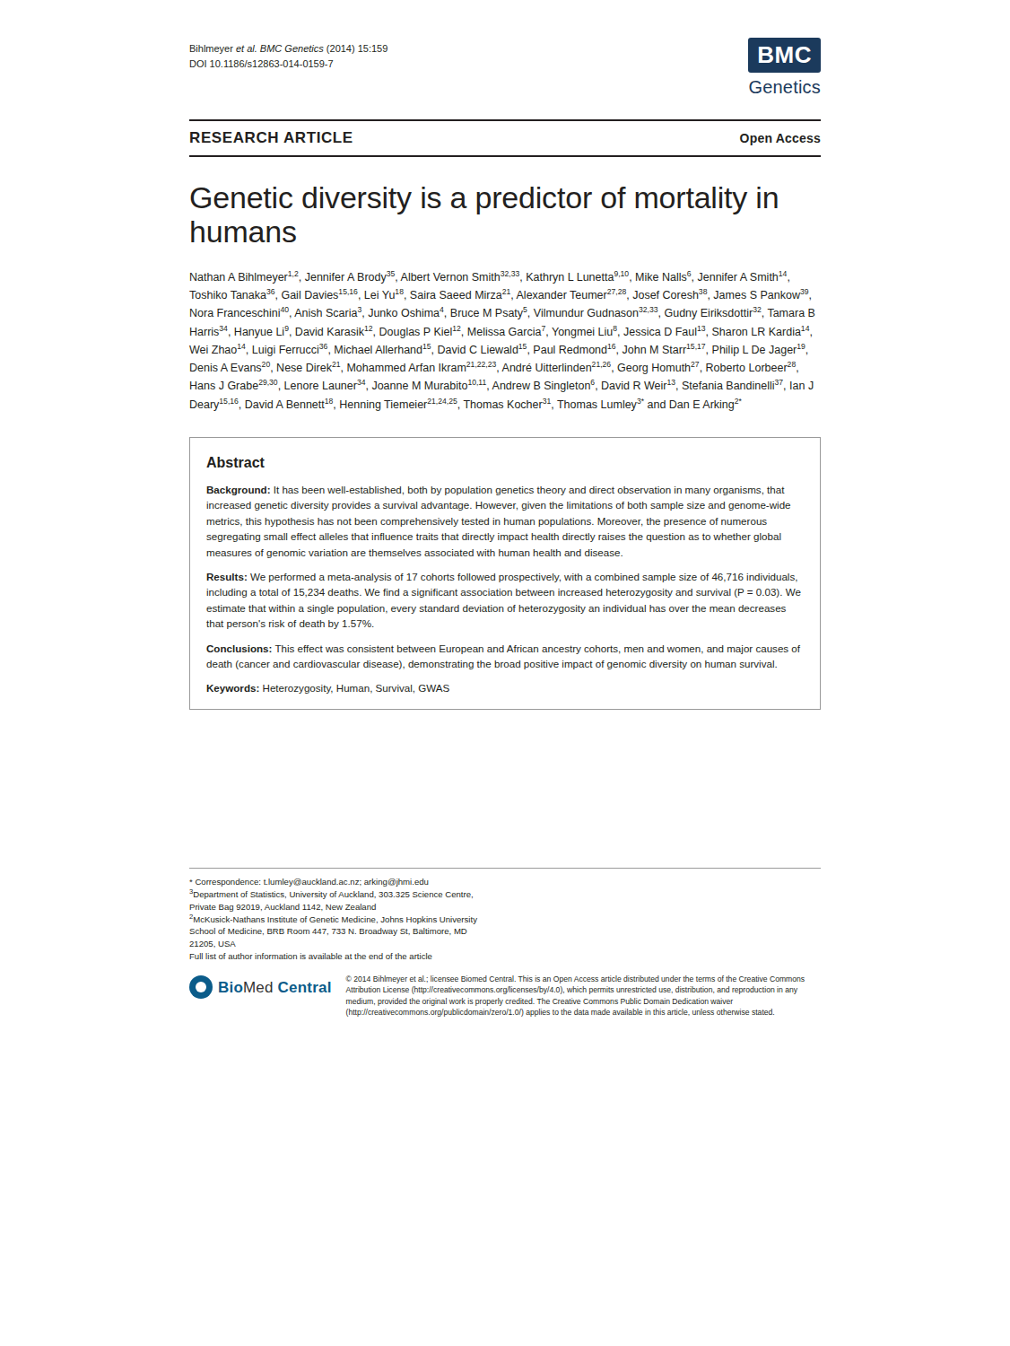Bihlmeyer et al. BMC Genetics (2014) 15:159
DOI 10.1186/s12863-014-0159-7
BMC Genetics
Research article
Open Access
Genetic diversity is a predictor of mortality in humans
Nathan A Bihlmeyer1,2, Jennifer A Brody35, Albert Vernon Smith32,33, Kathryn L Lunetta9,10, Mike Nalls6, Jennifer A Smith14, Toshiko Tanaka36, Gail Davies15,16, Lei Yu18, Saira Saeed Mirza21, Alexander Teumer27,28, Josef Coresh38, James S Pankow39, Nora Franceschini40, Anish Scaria3, Junko Oshima4, Bruce M Psaty5, Vilmundur Gudnason32,33, Gudny Eiriksdottir32, Tamara B Harris34, Hanyue Li9, David Karasik12, Douglas P Kiel12, Melissa Garcia7, Yongmei Liu8, Jessica D Faul13, Sharon LR Kardia14, Wei Zhao14, Luigi Ferrucci36, Michael Allerhand15, David C Liewald15, Paul Redmond16, John M Starr15,17, Philip L De Jager19, Denis A Evans20, Nese Direk21, Mohammed Arfan Ikram21,22,23, André Uitterlinden21,26, Georg Homuth27, Roberto Lorbeer28, Hans J Grabe29,30, Lenore Launer34, Joanne M Murabito10,11, Andrew B Singleton6, David R Weir13, Stefania Bandinelli37, Ian J Deary15,16, David A Bennett18, Henning Tiemeier21,24,25, Thomas Kocher31, Thomas Lumley3* and Dan E Arking2*
Abstract
Background: It has been well-established, both by population genetics theory and direct observation in many organisms, that increased genetic diversity provides a survival advantage. However, given the limitations of both sample size and genome-wide metrics, this hypothesis has not been comprehensively tested in human populations. Moreover, the presence of numerous segregating small effect alleles that influence traits that directly impact health directly raises the question as to whether global measures of genomic variation are themselves associated with human health and disease.
Results: We performed a meta-analysis of 17 cohorts followed prospectively, with a combined sample size of 46,716 individuals, including a total of 15,234 deaths. We find a significant association between increased heterozygosity and survival (P = 0.03). We estimate that within a single population, every standard deviation of heterozygosity an individual has over the mean decreases that person's risk of death by 1.57%.
Conclusions: This effect was consistent between European and African ancestry cohorts, men and women, and major causes of death (cancer and cardiovascular disease), demonstrating the broad positive impact of genomic diversity on human survival.
Keywords: Heterozygosity, Human, Survival, GWAS
* Correspondence: t.lumley@auckland.ac.nz; arking@jhmi.edu
3Department of Statistics, University of Auckland, 303.325 Science Centre,
Private Bag 92019, Auckland 1142, New Zealand
2McKusick-Nathans Institute of Genetic Medicine, Johns Hopkins University
School of Medicine, BRB Room 447, 733 N. Broadway St, Baltimore, MD
21205, USA
Full list of author information is available at the end of the article
BioMed Central
© 2014 Bihlmeyer et al.; licensee Biomed Central. This is an Open Access article distributed under the terms of the Creative Commons Attribution License (http://creativecommons.org/licenses/by/4.0), which permits unrestricted use, distribution, and reproduction in any medium, provided the original work is properly credited. The Creative Commons Public Domain Dedication waiver (http://creativecommons.org/publicdomain/zero/1.0/) applies to the data made available in this article, unless otherwise stated.